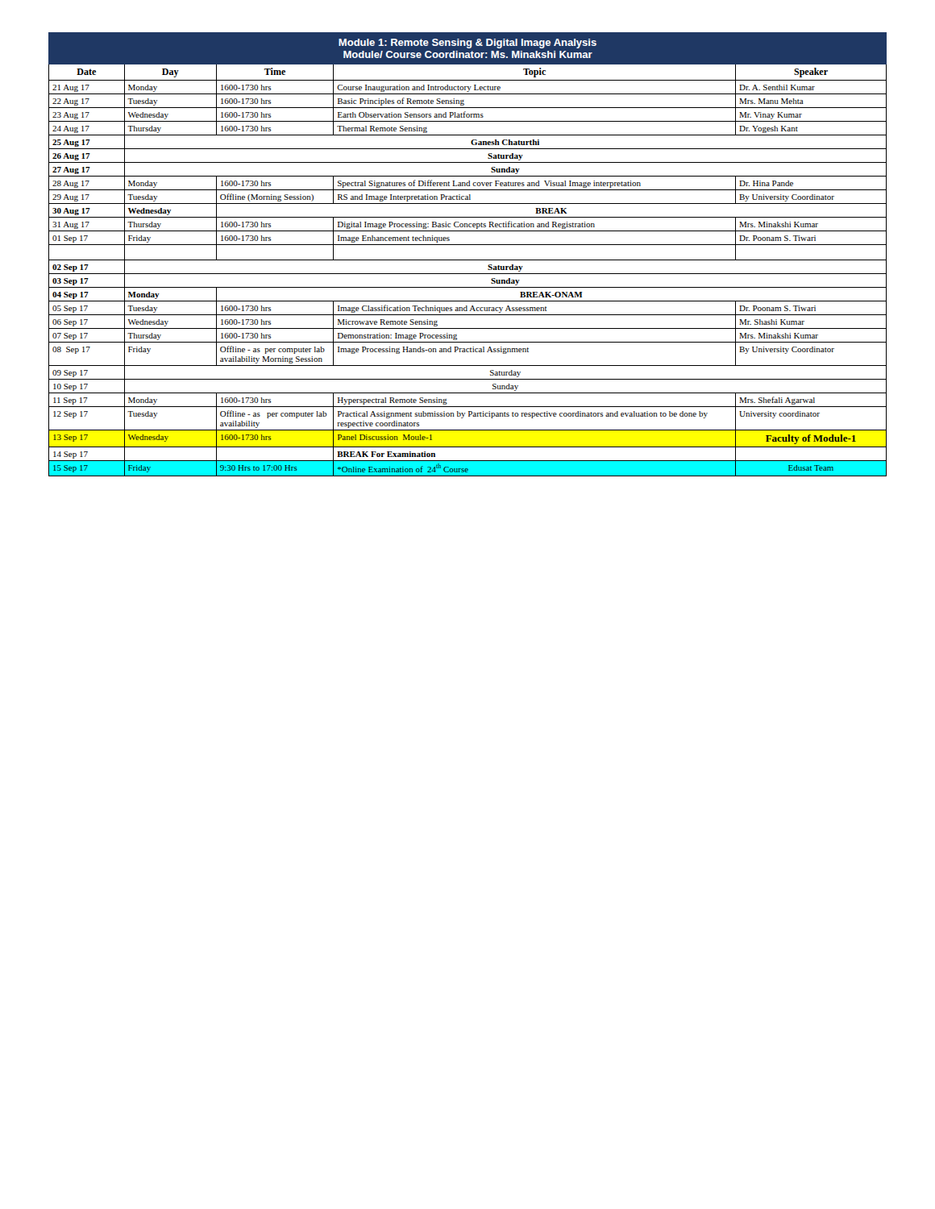| Module 1: Remote Sensing & Digital Image Analysis Module/ Course Coordinator: Ms. Minakshi Kumar |
| --- |
| Date | Day | Time | Topic | Speaker |
| 21 Aug 17 | Monday | 1600-1730 hrs | Course Inauguration and Introductory Lecture | Dr. A. Senthil Kumar |
| 22 Aug 17 | Tuesday | 1600-1730 hrs | Basic Principles of Remote Sensing | Mrs. Manu Mehta |
| 23 Aug 17 | Wednesday | 1600-1730 hrs | Earth Observation Sensors and Platforms | Mr. Vinay Kumar |
| 24 Aug 17 | Thursday | 1600-1730 hrs | Thermal Remote Sensing | Dr. Yogesh Kant |
| 25 Aug 17 | Ganesh Chaturthi |
| 26 Aug 17 | Saturday |
| 27 Aug 17 | Sunday |
| 28 Aug 17 | Monday | 1600-1730 hrs | Spectral Signatures of Different Land cover Features and Visual Image interpretation | Dr. Hina Pande |
| 29 Aug 17 | Tuesday | Offline (Morning Session) | RS and Image Interpretation Practical | By University Coordinator |
| 30 Aug 17 | Wednesday | BREAK |
| 31 Aug 17 | Thursday | 1600-1730 hrs | Digital Image Processing: Basic Concepts Rectification and Registration | Mrs. Minakshi Kumar |
| 01 Sep 17 | Friday | 1600-1730 hrs | Image Enhancement techniques | Dr. Poonam S. Tiwari |
| 02 Sep 17 | Saturday |
| 03 Sep 17 | Sunday |
| 04 Sep 17 | Monday | BREAK-ONAM |
| 05 Sep 17 | Tuesday | 1600-1730 hrs | Image Classification Techniques and Accuracy Assessment | Dr. Poonam S. Tiwari |
| 06 Sep 17 | Wednesday | 1600-1730 hrs | Microwave Remote Sensing | Mr. Shashi Kumar |
| 07 Sep 17 | Thursday | 1600-1730 hrs | Demonstration: Image Processing | Mrs. Minakshi Kumar |
| 08 Sep 17 | Friday | Offline - as per computer lab availability Morning Session | Image Processing Hands-on and Practical Assignment | By University Coordinator |
| 09 Sep 17 | Saturday |
| 10 Sep 17 | Sunday |
| 11 Sep 17 | Monday | 1600-1730 hrs | Hyperspectral Remote Sensing | Mrs. Shefali Agarwal |
| 12 Sep 17 | Tuesday | Offline - as per computer lab availability | Practical Assignment submission by Participants to respective coordinators and evaluation to be done by respective coordinators | University coordinator |
| 13 Sep 17 | Wednesday | 1600-1730 hrs | Panel Discussion Moule-1 | Faculty of Module-1 |
| 14 Sep 17 | | | BREAK For Examination | |
| 15 Sep 17 | Friday | 9:30 Hrs to 17:00 Hrs | *Online Examination of 24 th Course | Edusat Team |